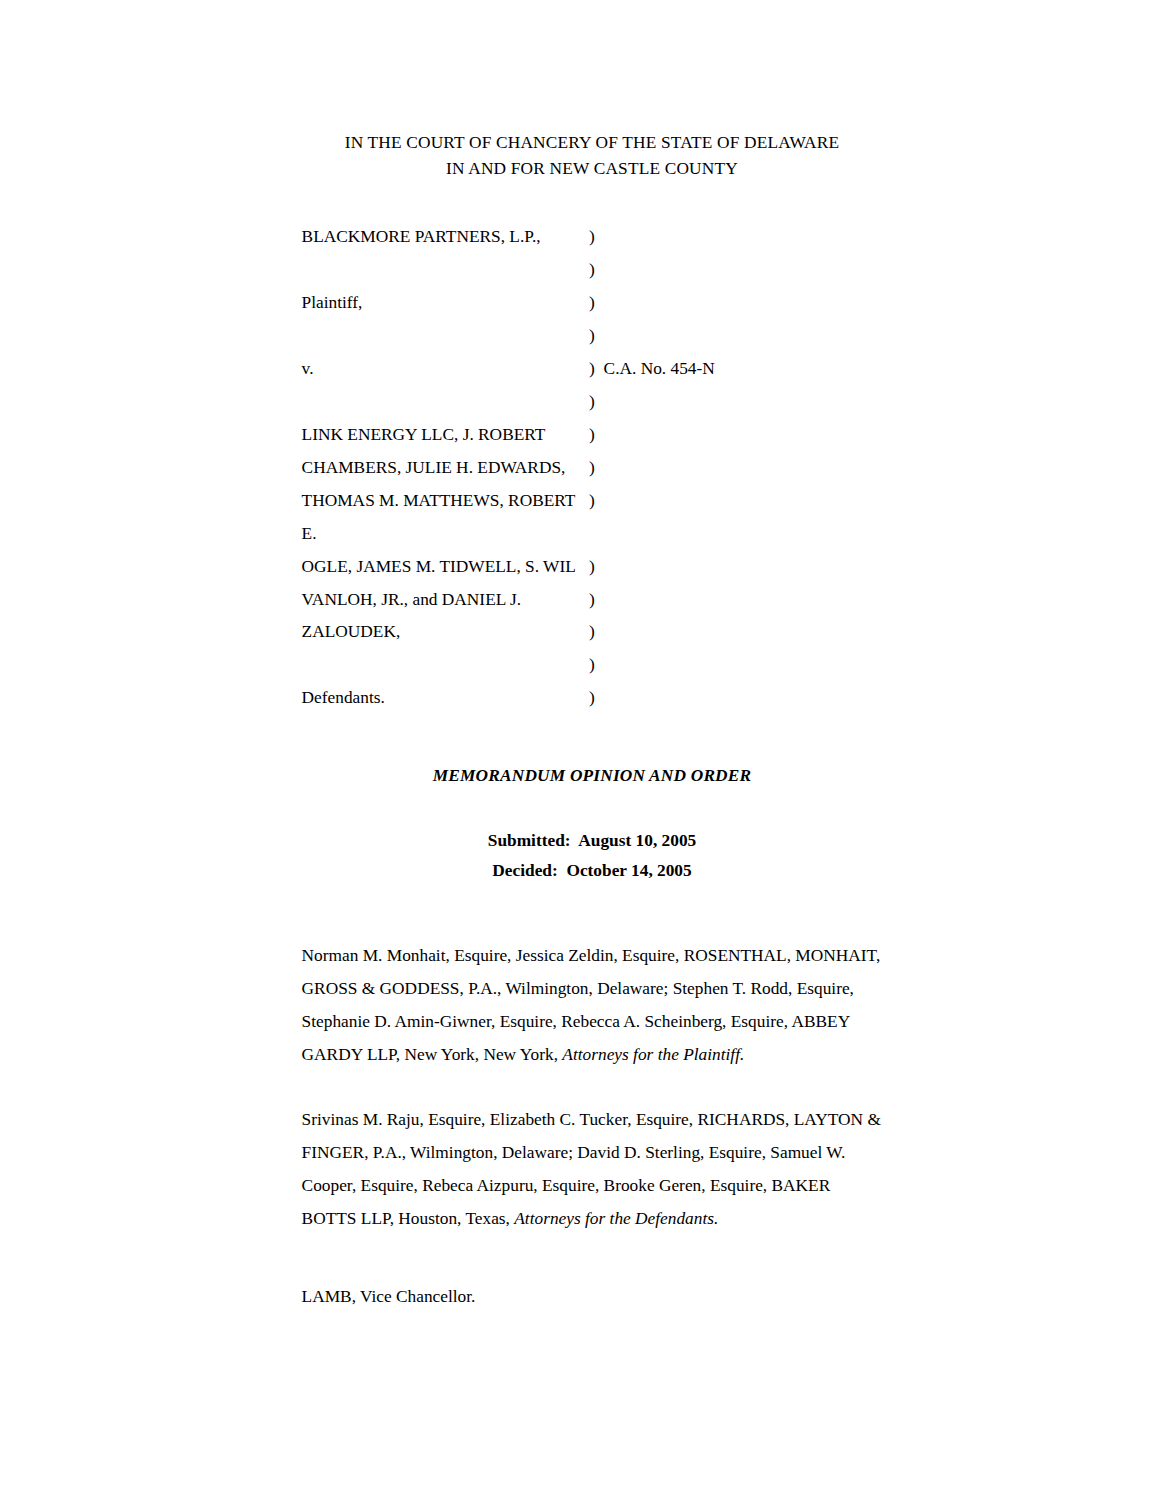IN THE COURT OF CHANCERY OF THE STATE OF DELAWARE
IN AND FOR NEW CASTLE COUNTY
| BLACKMORE PARTNERS, L.P., | ) | |
| | ) | |
| Plaintiff, | ) | |
| | ) | |
| v. | ) | C.A. No. 454-N |
| | ) | |
| LINK ENERGY LLC, J. ROBERT | ) | |
| CHAMBERS, JULIE H. EDWARDS, | ) | |
| THOMAS M. MATTHEWS, ROBERT E. | ) | |
| OGLE, JAMES M. TIDWELL, S. WIL | ) | |
| VANLOH, JR., and DANIEL J. | ) | |
| ZALOUDEK, | ) | |
| | ) | |
| Defendants. | ) | |
MEMORANDUM OPINION AND ORDER
Submitted: August 10, 2005
Decided: October 14, 2005
Norman M. Monhait, Esquire, Jessica Zeldin, Esquire, ROSENTHAL, MONHAIT, GROSS & GODDESS, P.A., Wilmington, Delaware; Stephen T. Rodd, Esquire, Stephanie D. Amin-Giwner, Esquire, Rebecca A. Scheinberg, Esquire, ABBEY GARDY LLP, New York, New York, Attorneys for the Plaintiff.
Srivinas M. Raju, Esquire, Elizabeth C. Tucker, Esquire, RICHARDS, LAYTON & FINGER, P.A., Wilmington, Delaware; David D. Sterling, Esquire, Samuel W. Cooper, Esquire, Rebeca Aizpuru, Esquire, Brooke Geren, Esquire, BAKER BOTTS LLP, Houston, Texas, Attorneys for the Defendants.
LAMB, Vice Chancellor.